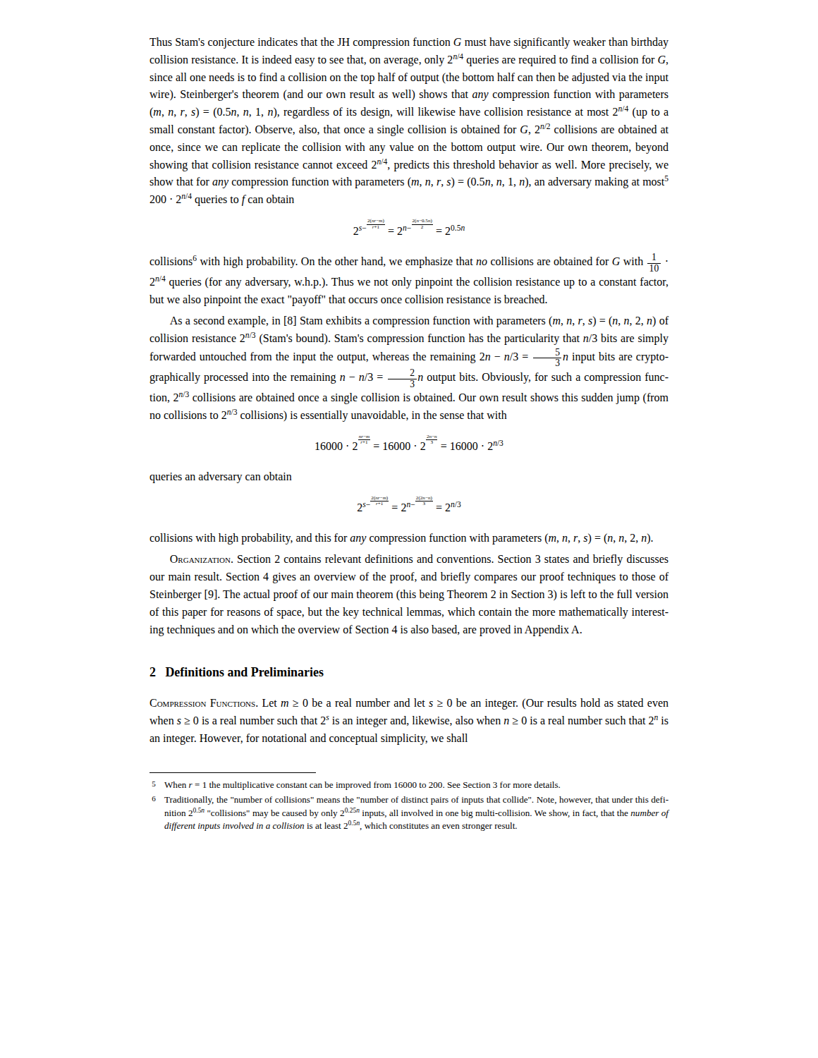Thus Stam's conjecture indicates that the JH compression function G must have significantly weaker than birthday collision resistance. It is indeed easy to see that, on average, only 2n/4 queries are required to find a collision for G, since all one needs is to find a collision on the top half of output (the bottom half can then be adjusted via the input wire). Steinberger's theorem (and our own result as well) shows that any compression function with parameters (m, n, r, s) = (0.5n, n, 1, n), regardless of its design, will likewise have collision resistance at most 2n/4 (up to a small constant factor). Observe, also, that once a single collision is obtained for G, 2n/2 collisions are obtained at once, since we can replicate the collision with any value on the bottom output wire. Our own theorem, beyond showing that collision resistance cannot exceed 2n/4, predicts this threshold behavior as well. More precisely, we show that for any compression function with parameters (m, n, r, s) = (0.5n, n, 1, n), an adversary making at most5 200 · 2n/4 queries to f can obtain
2s−2(nr−m) r+1 = 2n−2(n−0.5n) 2 = 20.5n
collisions6 with high probability. On the other hand, we emphasize that no collisions are obtained for G with 110 · 2n/4 queries (for any adversary, w.h.p.). Thus we not only pinpoint the collision resistance up to a constant factor, but we also pinpoint the exact "payoff" that occurs once collision resistance is breached.
As a second example, in [8] Stam exhibits a compression function with parameters (m, n, r, s) = (n, n, 2, n) of collision resistance 2n/3 (Stam's bound). Stam's compression function has the particularity that n/3 bits are simply forwarded untouched from the input the output, whereas the remaining 2n − n/3 = 53 n input bits are cryptographically processed into the remaining n − n/3 = 23 n output bits. Obviously, for such a compression function, 2n/3 collisions are obtained once a single collision is obtained. Our own result shows this sudden jump (from no collisions to 2n/3 collisions) is essentially unavoidable, in the sense that with
16000 · 2nr−m r+1 = 16000 · 22n−n 3 = 16000 · 2n/3
queries an adversary can obtain
2s−2(nr−m) r+1 = 2n−2(2n−n) 3 = 2n/3
collisions with high probability, and this for any compression function with parameters (m, n, r, s) = (n, n, 2, n).
Organization. Section 2 contains relevant definitions and conventions. Section 3 states and briefly discusses our main result. Section 4 gives an overview of the proof, and briefly compares our proof techniques to those of Steinberger [9]. The actual proof of our main theorem (this being Theorem 2 in Section 3) is left to the full version of this paper for reasons of space, but the key technical lemmas, which contain the more mathematically interesting techniques and on which the overview of Section 4 is also based, are proved in Appendix A.
2 Definitions and Preliminaries
Compression Functions. Let m ≥ 0 be a real number and let s ≥ 0 be an integer. (Our results hold as stated even when s ≥ 0 is a real number such that 2s is an integer and, likewise, also when n ≥ 0 is a real number such that 2n is an integer. However, for notational and conceptual simplicity, we shall
5 When r = 1 the multiplicative constant can be improved from 16000 to 200. See Section 3 for more details.
6 Traditionally, the "number of collisions" means the "number of distinct pairs of inputs that collide". Note, however, that under this definition 20.5n "collisions" may be caused by only 20.25n inputs, all involved in one big multi-collision. We show, in fact, that the number of different inputs involved in a collision is at least 20.5n, which constitutes an even stronger result.